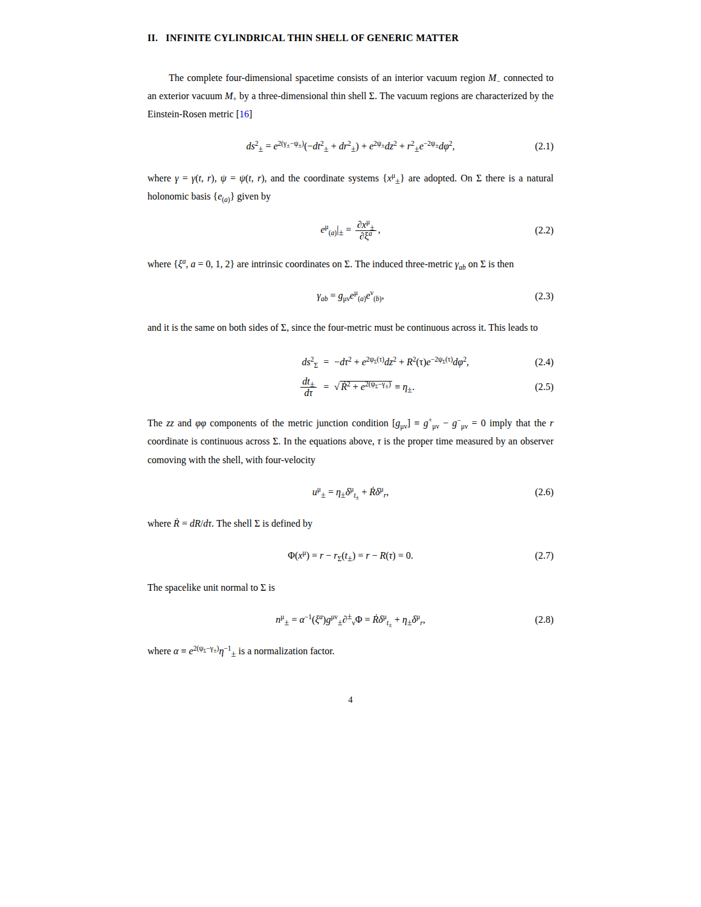II. INFINITE CYLINDRICAL THIN SHELL OF GENERIC MATTER
The complete four-dimensional spacetime consists of an interior vacuum region M− connected to an exterior vacuum M+ by a three-dimensional thin shell Σ. The vacuum regions are characterized by the Einstein-Rosen metric [16]
ds2± = e2(γ±−ψ±)(−dt2± + dr2±) + e2ψ±dz2 + r2±e−2ψ±dφ2, (2.1)
where γ = γ(t, r), ψ = ψ(t, r), and the coordinate systems {xμ±} are adopted. On Σ there is a natural holonomic basis {e(a)} given by
eμ(a)|± = ∂xμ±∂ξa, (2.2)
where {ξa, a = 0, 1, 2} are intrinsic coordinates on Σ. The induced three-metric γab on Σ is then
γab = gμνeμ(a)eν(b), (2.3)
and it is the same on both sides of Σ, since the four-metric must be continuous across it. This leads to
| ds 2 Σ | = | − dτ 2 + e 2ψ Σ (τ) dz 2 + R 2 (τ) e −2ψ Σ (τ) dφ 2 , | (2.4) |
| dt ± dτ | = | √ Ṙ 2 + e 2(ψ Σ −γ ± ) ≡ η ± . | (2.5) |
The zz and φφ components of the metric junction condition [gμν] ≡ g+μν − g−μν = 0 imply that the r coordinate is continuous across Σ. In the equations above, τ is the proper time measured by an observer comoving with the shell, with four-velocity
uμ± = η±δμt± + Ṙδμr, (2.6)
where Ṙ = dR/dτ. The shell Σ is defined by
Φ(xμ) = r − rΣ(t±) = r − R(τ) = 0. (2.7)
The spacelike unit normal to Σ is
nμ± = α−1(ξa)gμν±∂±νΦ = Ṙδμt± + η±δμr, (2.8)
where α ≡ e2(ψΣ−γ±)η−1± is a normalization factor.
4